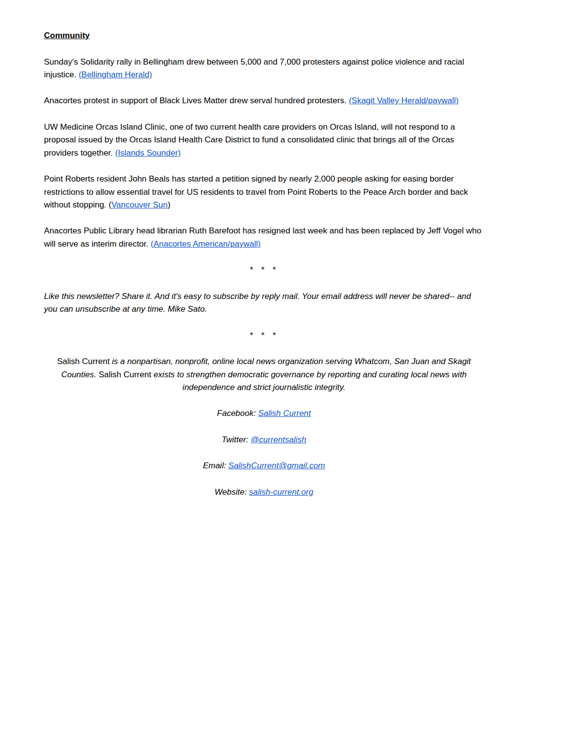Community
Sunday's Solidarity rally in Bellingham drew between 5,000 and 7,000 protesters against police violence and racial injustice. (Bellingham Herald)
Anacortes protest in support of Black Lives Matter drew serval hundred protesters. (Skagit Valley Herald/paywall)
UW Medicine Orcas Island Clinic, one of two current health care providers on Orcas Island, will not respond to a proposal issued by the Orcas Island Health Care District to fund a consolidated clinic that brings all of the Orcas providers together. (Islands Sounder)
Point Roberts resident John Beals has started a petition signed by nearly 2,000 people asking for easing border restrictions to allow essential travel for US residents to travel from Point Roberts to the Peace Arch border and back without stopping. (Vancouver Sun)
Anacortes Public Library head librarian Ruth Barefoot has resigned last week and has been replaced by Jeff Vogel who will serve as interim director. (Anacortes American/paywall)
* * *
Like this newsletter? Share it. And it's easy to subscribe by reply mail. Your email address will never be shared-- and you can unsubscribe at any time. Mike Sato.
* * *
Salish Current is a nonpartisan, nonprofit, online local news organization serving Whatcom, San Juan and Skagit Counties. Salish Current exists to strengthen democratic governance by reporting and curating local news with independence and strict journalistic integrity.
Facebook: Salish Current
Twitter: @currentsalish
Email: SalishCurrent@gmail.com
Website: salish-current.org